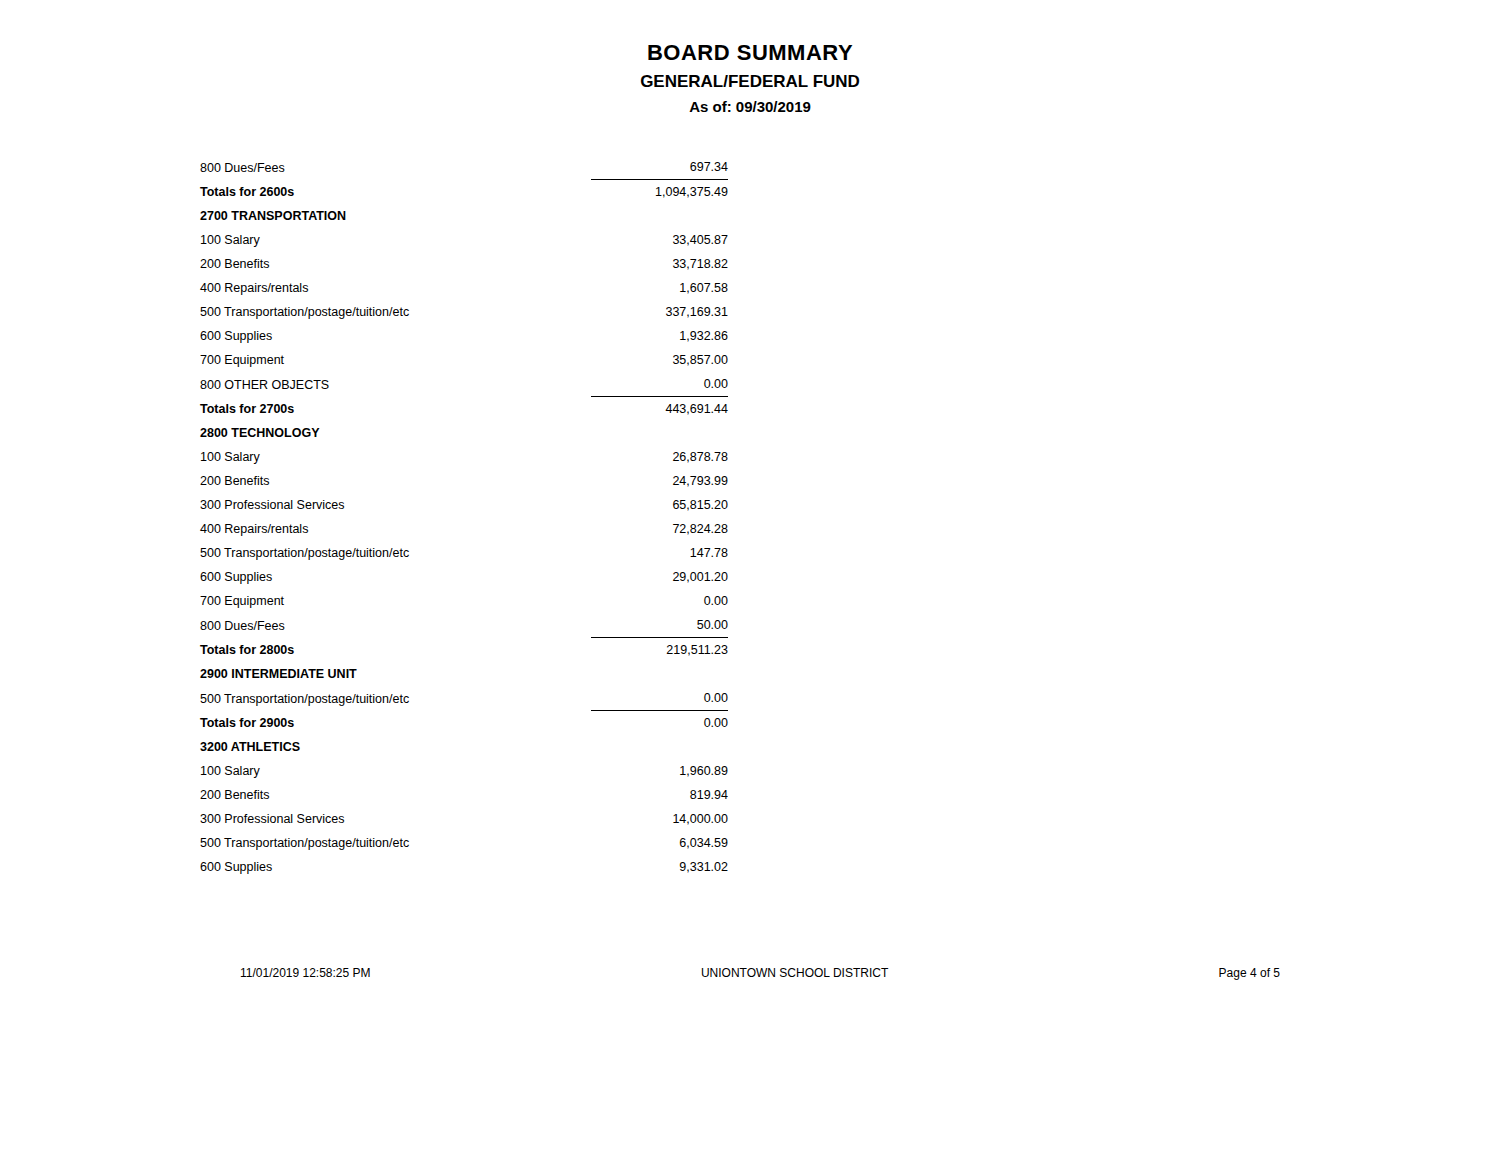BOARD SUMMARY
GENERAL/FEDERAL FUND
As of: 09/30/2019
| 800 Dues/Fees | 697.34 |
| Totals for 2600s | 1,094,375.49 |
| 2700 TRANSPORTATION | |
| 100 Salary | 33,405.87 |
| 200 Benefits | 33,718.82 |
| 400 Repairs/rentals | 1,607.58 |
| 500 Transportation/postage/tuition/etc | 337,169.31 |
| 600 Supplies | 1,932.86 |
| 700 Equipment | 35,857.00 |
| 800 OTHER OBJECTS | 0.00 |
| Totals for 2700s | 443,691.44 |
| 2800 TECHNOLOGY | |
| 100 Salary | 26,878.78 |
| 200 Benefits | 24,793.99 |
| 300 Professional Services | 65,815.20 |
| 400 Repairs/rentals | 72,824.28 |
| 500 Transportation/postage/tuition/etc | 147.78 |
| 600 Supplies | 29,001.20 |
| 700 Equipment | 0.00 |
| 800 Dues/Fees | 50.00 |
| Totals for 2800s | 219,511.23 |
| 2900 INTERMEDIATE UNIT | |
| 500 Transportation/postage/tuition/etc | 0.00 |
| Totals for 2900s | 0.00 |
| 3200 ATHLETICS | |
| 100 Salary | 1,960.89 |
| 200 Benefits | 819.94 |
| 300 Professional Services | 14,000.00 |
| 500 Transportation/postage/tuition/etc | 6,034.59 |
| 600 Supplies | 9,331.02 |
11/01/2019 12:58:25 PM
UNIONTOWN SCHOOL DISTRICT
Page 4 of 5